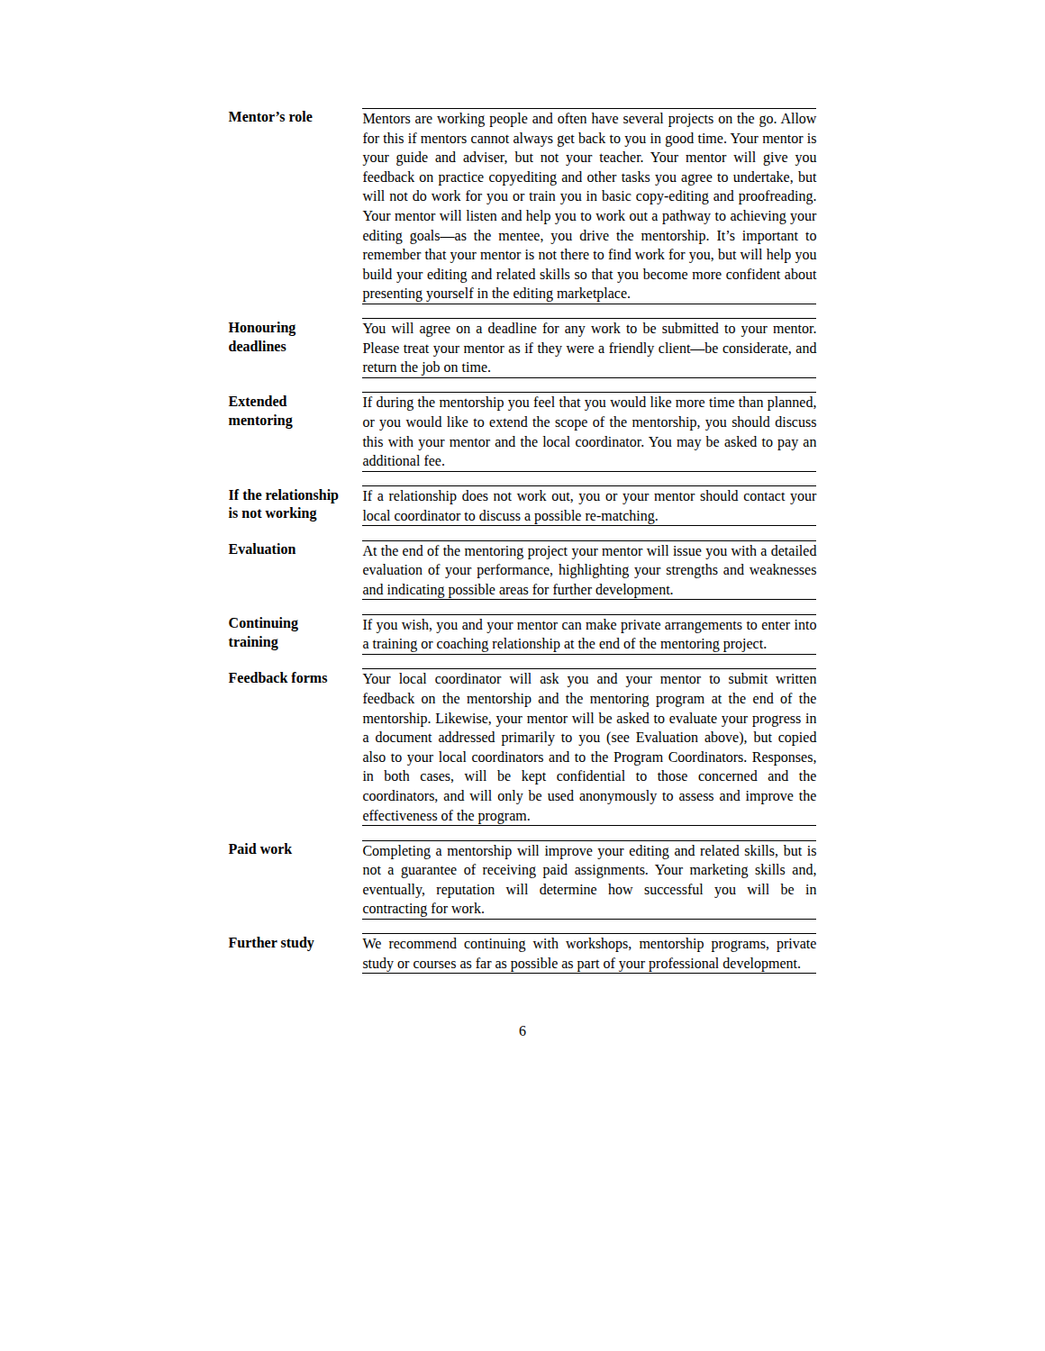| Mentor’s role | Mentors are working people and often have several projects on the go. Allow for this if mentors cannot always get back to you in good time. Your mentor is your guide and adviser, but not your teacher. Your mentor will give you feedback on practice copyediting and other tasks you agree to undertake, but will not do work for you or train you in basic copy-editing and proofreading. Your mentor will listen and help you to work out a pathway to achieving your editing goals—as the mentee, you drive the mentorship. It’s important to remember that your mentor is not there to find work for you, but will help you build your editing and related skills so that you become more confident about presenting yourself in the editing marketplace. |
| Honouring deadlines | You will agree on a deadline for any work to be submitted to your mentor. Please treat your mentor as if they were a friendly client—be considerate, and return the job on time. |
| Extended mentoring | If during the mentorship you feel that you would like more time than planned, or you would like to extend the scope of the mentorship, you should discuss this with your mentor and the local coordinator. You may be asked to pay an additional fee. |
| If the relationship is not working | If a relationship does not work out, you or your mentor should contact your local coordinator to discuss a possible re-matching. |
| Evaluation | At the end of the mentoring project your mentor will issue you with a detailed evaluation of your performance, highlighting your strengths and weaknesses and indicating possible areas for further development. |
| Continuing training | If you wish, you and your mentor can make private arrangements to enter into a training or coaching relationship at the end of the mentoring project. |
| Feedback forms | Your local coordinator will ask you and your mentor to submit written feedback on the mentorship and the mentoring program at the end of the mentorship. Likewise, your mentor will be asked to evaluate your progress in a document addressed primarily to you (see Evaluation above), but copied also to your local coordinators and to the Program Coordinators. Responses, in both cases, will be kept confidential to those concerned and the coordinators, and will only be used anonymously to assess and improve the effectiveness of the program. |
| Paid work | Completing a mentorship will improve your editing and related skills, but is not a guarantee of receiving paid assignments. Your marketing skills and, eventually, reputation will determine how successful you will be in contracting for work. |
| Further study | We recommend continuing with workshops, mentorship programs, private study or courses as far as possible as part of your professional development. |
6